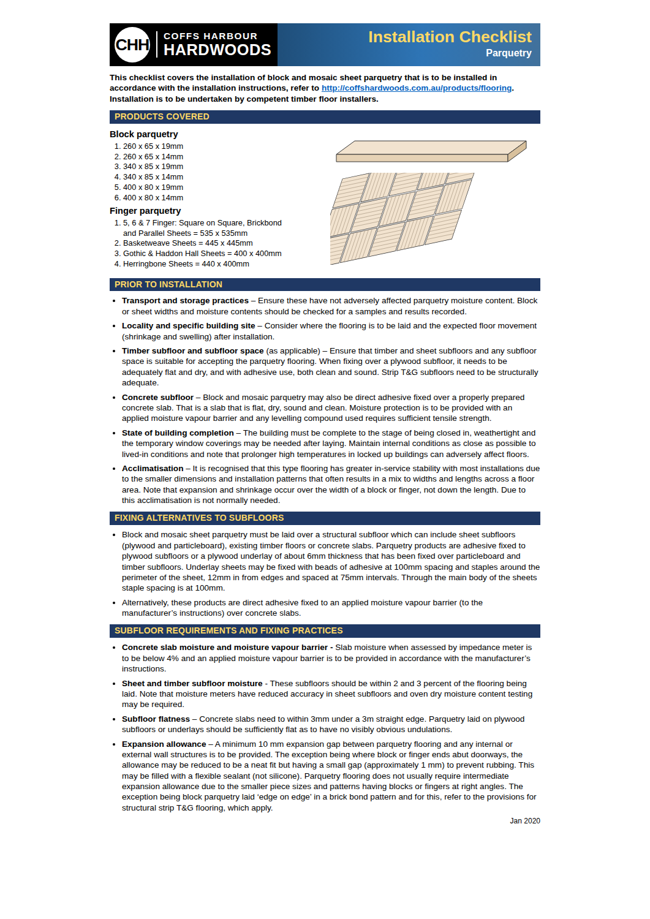CHH
COFFS HARBOUR
HARDWOODS
Installation Checklist
Parquetry
This checklist covers the installation of block and mosaic sheet parquetry that is to be installed in accordance with the installation instructions, refer to http://coffshardwoods.com.au/products/flooring. Installation is to be undertaken by competent timber floor installers.
PRODUCTS COVERED
Block parquetry
260 x 65 x 19mm
260 x 65 x 14mm
340 x 85 x 19mm
340 x 85 x 14mm
400 x 80 x 19mm
400 x 80 x 14mm
Finger parquetry
5, 6 & 7 Finger: Square on Square, Brickbond
and Parallel Sheets = 535 x 535mm
Basketweave Sheets = 445 x 445mm
Gothic & Haddon Hall Sheets = 400 x 400mm
Herringbone Sheets = 440 x 400mm
PRIOR TO INSTALLATION
Transport and storage practices – Ensure these have not adversely affected parquetry moisture content. Block or sheet widths and moisture contents should be checked for a samples and results recorded.
Locality and specific building site – Consider where the flooring is to be laid and the expected floor movement (shrinkage and swelling) after installation.
Timber subfloor and subfloor space (as applicable) – Ensure that timber and sheet subfloors and any subfloor space is suitable for accepting the parquetry flooring. When fixing over a plywood subfloor, it needs to be adequately flat and dry, and with adhesive use, both clean and sound. Strip T&G subfloors need to be structurally adequate.
Concrete subfloor – Block and mosaic parquetry may also be direct adhesive fixed over a properly prepared concrete slab. That is a slab that is flat, dry, sound and clean. Moisture protection is to be provided with an applied moisture vapour barrier and any levelling compound used requires sufficient tensile strength.
State of building completion – The building must be complete to the stage of being closed in, weathertight and the temporary window coverings may be needed after laying. Maintain internal conditions as close as possible to lived-in conditions and note that prolonger high temperatures in locked up buildings can adversely affect floors.
Acclimatisation – It is recognised that this type flooring has greater in-service stability with most installations due to the smaller dimensions and installation patterns that often results in a mix to widths and lengths across a floor area. Note that expansion and shrinkage occur over the width of a block or finger, not down the length. Due to this acclimatisation is not normally needed.
FIXING ALTERNATIVES TO SUBFLOORS
Block and mosaic sheet parquetry must be laid over a structural subfloor which can include sheet subfloors (plywood and particleboard), existing timber floors or concrete slabs. Parquetry products are adhesive fixed to plywood subfloors or a plywood underlay of about 6mm thickness that has been fixed over particleboard and timber subfloors. Underlay sheets may be fixed with beads of adhesive at 100mm spacing and staples around the perimeter of the sheet, 12mm in from edges and spaced at 75mm intervals. Through the main body of the sheets staple spacing is at 100mm.
Alternatively, these products are direct adhesive fixed to an applied moisture vapour barrier (to the manufacturer’s instructions) over concrete slabs.
SUBFLOOR REQUIREMENTS AND FIXING PRACTICES
Concrete slab moisture and moisture vapour barrier - Slab moisture when assessed by impedance meter is to be below 4% and an applied moisture vapour barrier is to be provided in accordance with the manufacturer’s instructions.
Sheet and timber subfloor moisture - These subfloors should be within 2 and 3 percent of the flooring being laid. Note that moisture meters have reduced accuracy in sheet subfloors and oven dry moisture content testing may be required.
Subfloor flatness – Concrete slabs need to within 3mm under a 3m straight edge. Parquetry laid on plywood subfloors or underlays should be sufficiently flat as to have no visibly obvious undulations.
Expansion allowance – A minimum 10 mm expansion gap between parquetry flooring and any internal or external wall structures is to be provided. The exception being where block or finger ends abut doorways, the allowance may be reduced to be a neat fit but having a small gap (approximately 1 mm) to prevent rubbing. This may be filled with a flexible sealant (not silicone). Parquetry flooring does not usually require intermediate expansion allowance due to the smaller piece sizes and patterns having blocks or fingers at right angles. The exception being block parquetry laid ‘edge on edge’ in a brick bond pattern and for this, refer to the provisions for structural strip T&G flooring, which apply.
Jan 2020